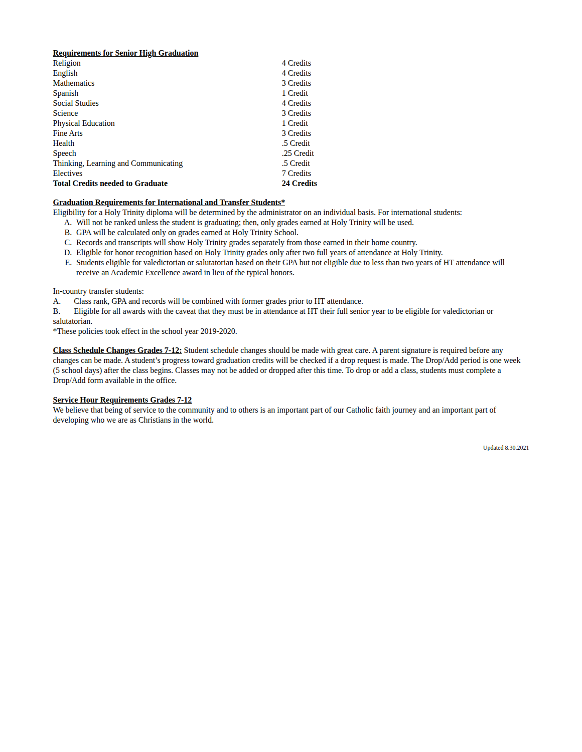Requirements for Senior High Graduation
| Religion | 4 Credits |
| English | 4 Credits |
| Mathematics | 3 Credits |
| Spanish | 1 Credit |
| Social Studies | 4 Credits |
| Science | 3 Credits |
| Physical Education | 1 Credit |
| Fine Arts | 3 Credits |
| Health | .5 Credit |
| Speech | .25 Credit |
| Thinking, Learning and Communicating | .5 Credit |
| Electives | 7 Credits |
| Total Credits needed to Graduate | 24 Credits |
Graduation Requirements for International and Transfer Students*
Eligibility for a Holy Trinity diploma will be determined by the administrator on an individual basis. For international students:
Will not be ranked unless the student is graduating; then, only grades earned at Holy Trinity will be used.
GPA will be calculated only on grades earned at Holy Trinity School.
Records and transcripts will show Holy Trinity grades separately from those earned in their home country.
Eligible for honor recognition based on Holy Trinity grades only after two full years of attendance at Holy Trinity.
Students eligible for valedictorian or salutatorian based on their GPA but not eligible due to less than two years of HT attendance will receive an Academic Excellence award in lieu of the typical honors.
In-country transfer students:
A. Class rank, GPA and records will be combined with former grades prior to HT attendance.
B. Eligible for all awards with the caveat that they must be in attendance at HT their full senior year to be eligible for valedictorian or salutatorian.
*These policies took effect in the school year 2019-2020.
Class Schedule Changes Grades 7-12: Student schedule changes should be made with great care. A parent signature is required before any changes can be made. A student’s progress toward graduation credits will be checked if a drop request is made. The Drop/Add period is one week (5 school days) after the class begins. Classes may not be added or dropped after this time. To drop or add a class, students must complete a Drop/Add form available in the office.
Service Hour Requirements Grades 7-12
We believe that being of service to the community and to others is an important part of our Catholic faith journey and an important part of developing who we are as Christians in the world.
Updated 8.30.2021